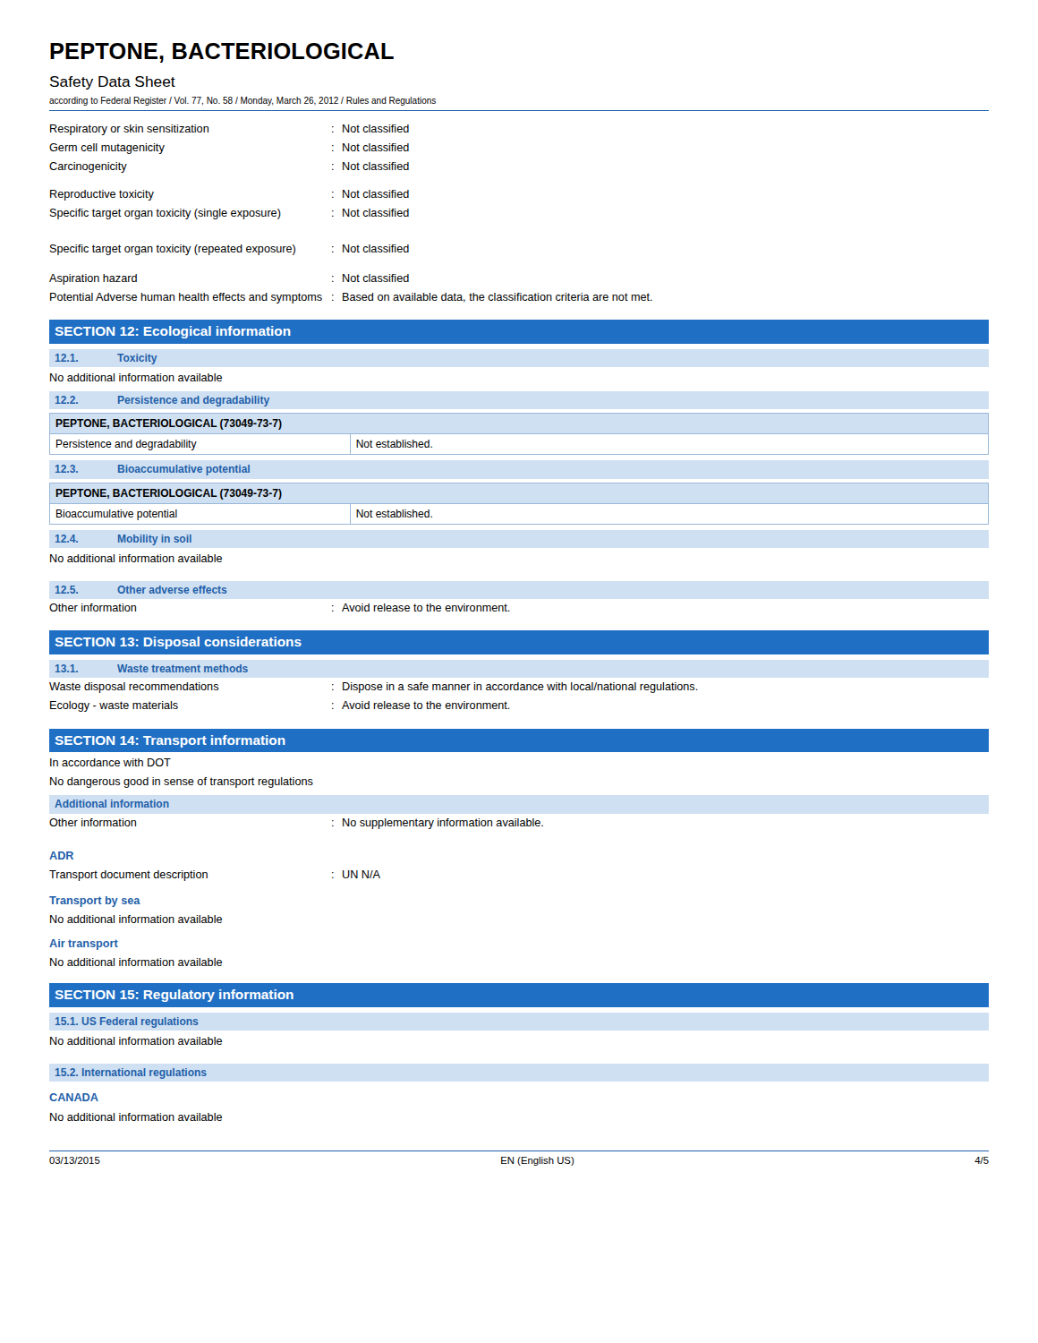PEPTONE, BACTERIOLOGICAL
Safety Data Sheet
according to Federal Register / Vol. 77, No. 58 / Monday, March 26, 2012 / Rules and Regulations
| Respiratory or skin sensitization | : | Not classified |
| Germ cell mutagenicity | : | Not classified |
| Carcinogenicity | : | Not classified |
| Reproductive toxicity | : | Not classified |
| Specific target organ toxicity (single exposure) | : | Not classified |
| Specific target organ toxicity (repeated exposure) | : | Not classified |
| Aspiration hazard | : | Not classified |
| Potential Adverse human health effects and symptoms | : | Based on available data, the classification criteria are not met. |
SECTION 12: Ecological information
12.1. Toxicity
No additional information available
12.2. Persistence and degradability
| PEPTONE, BACTERIOLOGICAL (73049-73-7) |
| Persistence and degradability | Not established. |
12.3. Bioaccumulative potential
| PEPTONE, BACTERIOLOGICAL (73049-73-7) |
| Bioaccumulative potential | Not established. |
12.4. Mobility in soil
No additional information available
12.5. Other adverse effects
| Other information | : | Avoid release to the environment. |
SECTION 13: Disposal considerations
13.1. Waste treatment methods
| Waste disposal recommendations | : | Dispose in a safe manner in accordance with local/national regulations. |
| Ecology - waste materials | : | Avoid release to the environment. |
SECTION 14: Transport information
In accordance with DOT
No dangerous good in sense of transport regulations
Additional information
| Other information | : | No supplementary information available. |
ADR
| Transport document description | : | UN N/A |
Transport by sea
No additional information available
Air transport
No additional information available
SECTION 15: Regulatory information
15.1. US Federal regulations
No additional information available
15.2. International regulations
CANADA
No additional information available
03/13/2015
EN (English US)
4/5